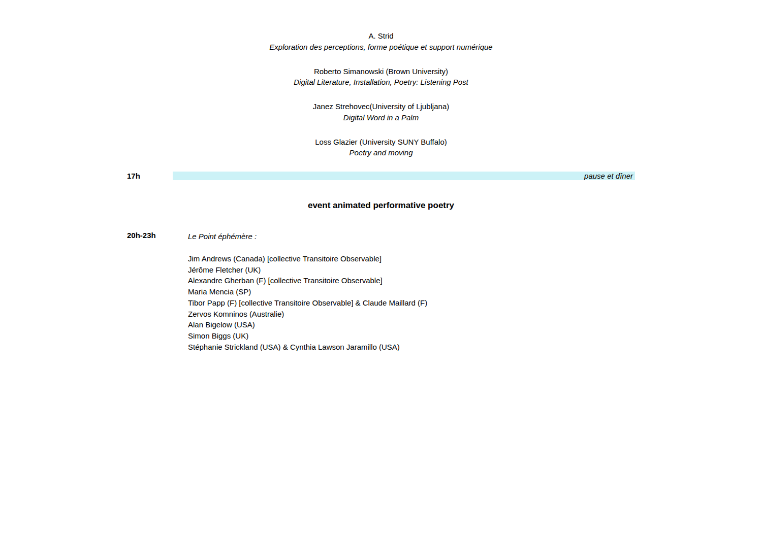A. Strid
Exploration des perceptions, forme poétique et support numérique
Roberto Simanowski (Brown University)
Digital Literature, Installation, Poetry: Listening Post
Janez Strehovec(University of Ljubljana)
Digital Word in a Palm
Loss Glazier (University SUNY Buffalo)
Poetry and moving
17h
pause et dîner
event animated performative poetry
20h-23h
Le Point éphémère :
Jim Andrews (Canada) [collective Transitoire Observable]
Jérôme Fletcher (UK)
Alexandre Gherban (F) [collective Transitoire Observable]
Maria Mencia (SP)
Tibor Papp (F) [collective Transitoire Observable] & Claude Maillard (F)
Zervos Komninos (Australie)
Alan Bigelow (USA)
Simon Biggs (UK)
Stéphanie Strickland (USA) & Cynthia Lawson Jaramillo (USA)